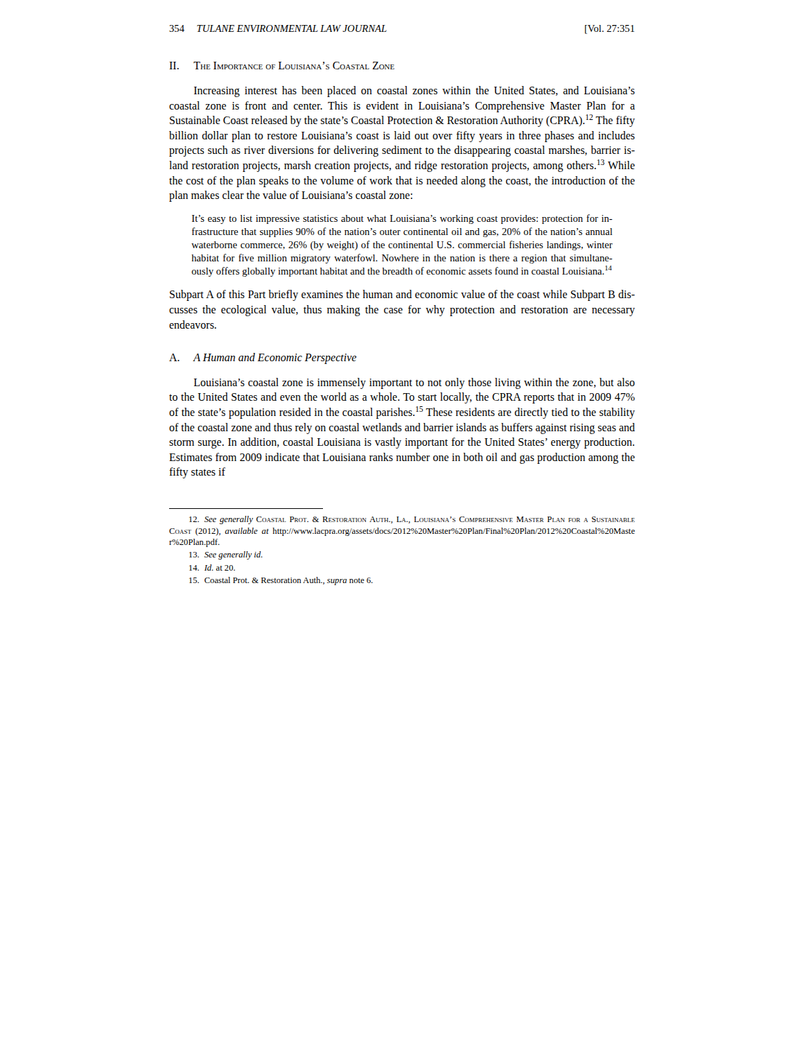354 TULANE ENVIRONMENTAL LAW JOURNAL [Vol. 27:351
II. The Importance of Louisiana’s Coastal Zone
Increasing interest has been placed on coastal zones within the United States, and Louisiana’s coastal zone is front and center. This is evident in Louisiana’s Comprehensive Master Plan for a Sustainable Coast released by the state’s Coastal Protection & Restoration Authority (CPRA).12 The fifty billion dollar plan to restore Louisiana’s coast is laid out over fifty years in three phases and includes projects such as river diversions for delivering sediment to the disappearing coastal marshes, barrier island restoration projects, marsh creation projects, and ridge restoration projects, among others.13 While the cost of the plan speaks to the volume of work that is needed along the coast, the introduction of the plan makes clear the value of Louisiana’s coastal zone:
It’s easy to list impressive statistics about what Louisiana’s working coast provides: protection for infrastructure that supplies 90% of the nation’s outer continental oil and gas, 20% of the nation’s annual waterborne commerce, 26% (by weight) of the continental U.S. commercial fisheries landings, winter habitat for five million migratory waterfowl. Nowhere in the nation is there a region that simultaneously offers globally important habitat and the breadth of economic assets found in coastal Louisiana.14
Subpart A of this Part briefly examines the human and economic value of the coast while Subpart B discusses the ecological value, thus making the case for why protection and restoration are necessary endeavors.
A. A Human and Economic Perspective
Louisiana’s coastal zone is immensely important to not only those living within the zone, but also to the United States and even the world as a whole. To start locally, the CPRA reports that in 2009 47% of the state’s population resided in the coastal parishes.15 These residents are directly tied to the stability of the coastal zone and thus rely on coastal wetlands and barrier islands as buffers against rising seas and storm surge. In addition, coastal Louisiana is vastly important for the United States’ energy production. Estimates from 2009 indicate that Louisiana ranks number one in both oil and gas production among the fifty states if
See generally Coastal Prot. & Restoration Auth., La., Louisiana’s Comprehensive Master Plan for a Sustainable Coast (2012), available at http://www.lacpra.org/assets/docs/2012%20Master%20Plan/Final%20Plan/2012%20Coastal%20Master%20Plan.pdf.
See generally id.
Id. at 20.
Coastal Prot. & Restoration Auth., supra note 6.